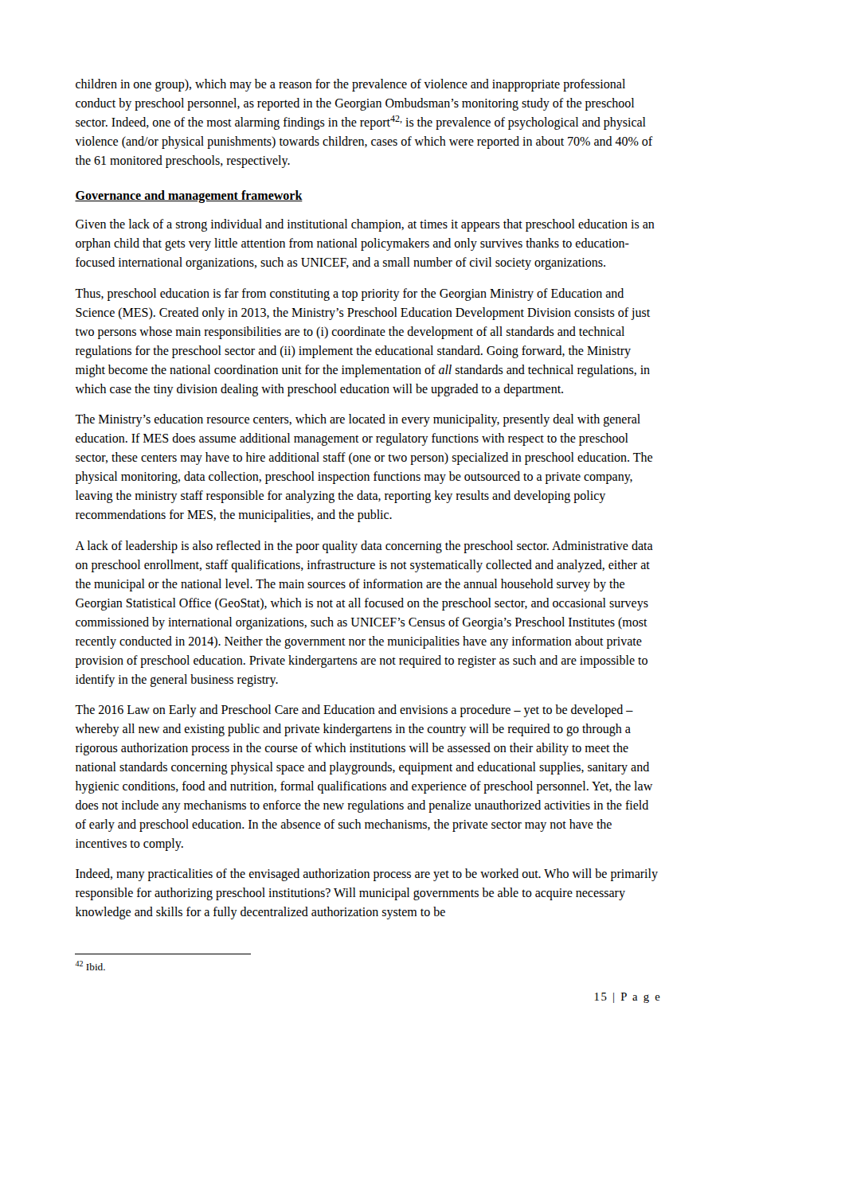children in one group), which may be a reason for the prevalence of violence and inappropriate professional conduct by preschool personnel, as reported in the Georgian Ombudsman’s monitoring study of the preschool sector. Indeed, one of the most alarming findings in the report42, is the prevalence of psychological and physical violence (and/or physical punishments) towards children, cases of which were reported in about 70% and 40% of the 61 monitored preschools, respectively.
Governance and management framework
Given the lack of a strong individual and institutional champion, at times it appears that preschool education is an orphan child that gets very little attention from national policymakers and only survives thanks to education-focused international organizations, such as UNICEF, and a small number of civil society organizations.
Thus, preschool education is far from constituting a top priority for the Georgian Ministry of Education and Science (MES). Created only in 2013, the Ministry’s Preschool Education Development Division consists of just two persons whose main responsibilities are to (i) coordinate the development of all standards and technical regulations for the preschool sector and (ii) implement the educational standard. Going forward, the Ministry might become the national coordination unit for the implementation of all standards and technical regulations, in which case the tiny division dealing with preschool education will be upgraded to a department.
The Ministry’s education resource centers, which are located in every municipality, presently deal with general education. If MES does assume additional management or regulatory functions with respect to the preschool sector, these centers may have to hire additional staff (one or two person) specialized in preschool education. The physical monitoring, data collection, preschool inspection functions may be outsourced to a private company, leaving the ministry staff responsible for analyzing the data, reporting key results and developing policy recommendations for MES, the municipalities, and the public.
A lack of leadership is also reflected in the poor quality data concerning the preschool sector. Administrative data on preschool enrollment, staff qualifications, infrastructure is not systematically collected and analyzed, either at the municipal or the national level. The main sources of information are the annual household survey by the Georgian Statistical Office (GeoStat), which is not at all focused on the preschool sector, and occasional surveys commissioned by international organizations, such as UNICEF’s Census of Georgia’s Preschool Institutes (most recently conducted in 2014). Neither the government nor the municipalities have any information about private provision of preschool education. Private kindergartens are not required to register as such and are impossible to identify in the general business registry.
The 2016 Law on Early and Preschool Care and Education and envisions a procedure – yet to be developed – whereby all new and existing public and private kindergartens in the country will be required to go through a rigorous authorization process in the course of which institutions will be assessed on their ability to meet the national standards concerning physical space and playgrounds, equipment and educational supplies, sanitary and hygienic conditions, food and nutrition, formal qualifications and experience of preschool personnel. Yet, the law does not include any mechanisms to enforce the new regulations and penalize unauthorized activities in the field of early and preschool education. In the absence of such mechanisms, the private sector may not have the incentives to comply.
Indeed, many practicalities of the envisaged authorization process are yet to be worked out. Who will be primarily responsible for authorizing preschool institutions? Will municipal governments be able to acquire necessary knowledge and skills for a fully decentralized authorization system to be
42 Ibid.
15 | P a g e